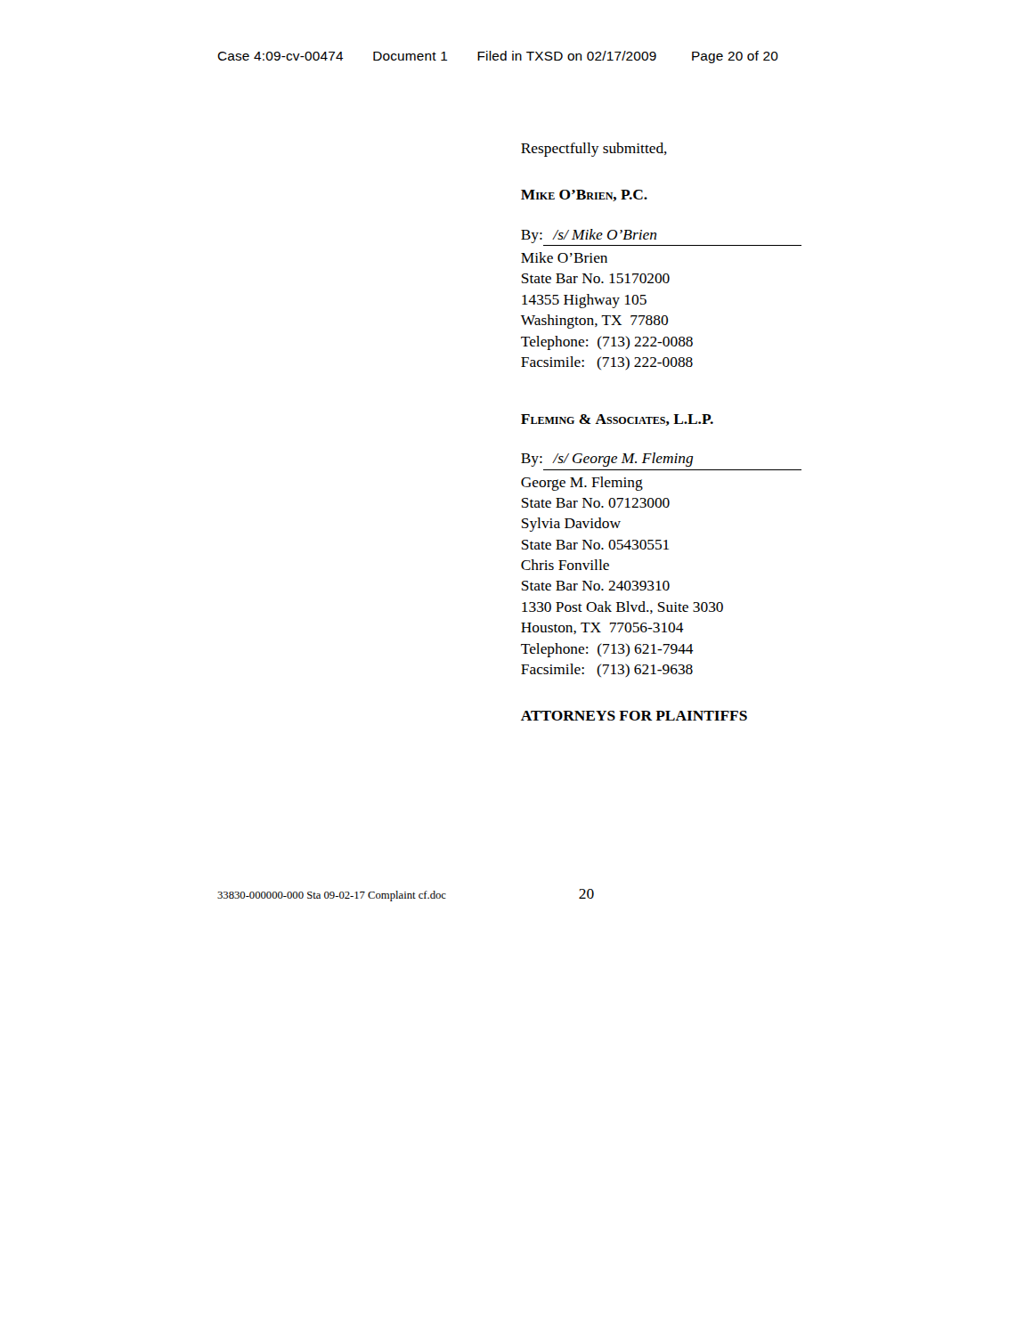Case 4:09-cv-00474 Document 1 Filed in TXSD on 02/17/2009 Page 20 of 20
Respectfully submitted,
Mike O’Brien, P.C.
By:/s/ Mike O’Brien
Mike O’Brien
State Bar No. 15170200
14355 Highway 105
Washington, TX 77880
Telephone: (713) 222-0088
Facsimile: (713) 222-0088
Fleming & Associates, L.L.P.
By:/s/ George M. Fleming
George M. Fleming
State Bar No. 07123000
Sylvia Davidow
State Bar No. 05430551
Chris Fonville
State Bar No. 24039310
1330 Post Oak Blvd., Suite 3030
Houston, TX 77056-3104
Telephone: (713) 621-7944
Facsimile: (713) 621-9638
ATTORNEYS FOR PLAINTIFFS
33830-000000-000 Sta 09-02-17 Complaint cf.doc 20